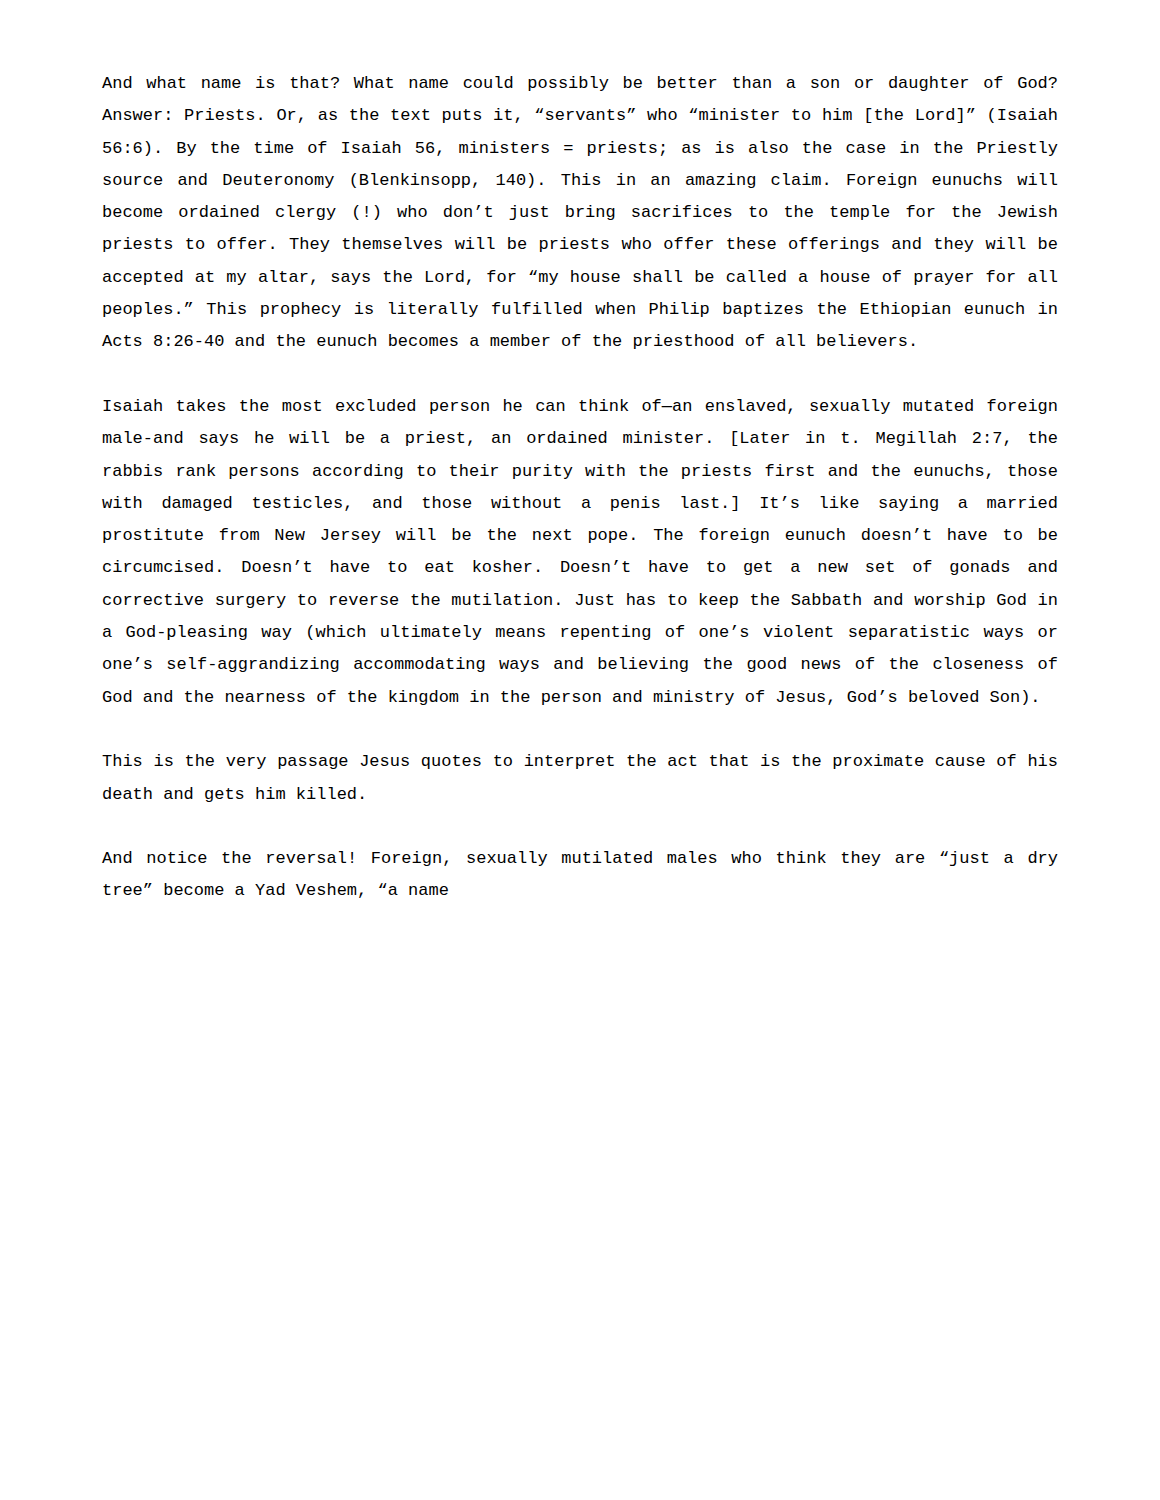And what name is that? What name could possibly be better than a son or daughter of God? Answer: Priests. Or, as the text puts it, “servants” who “minister to him [the Lord]” (Isaiah 56:6). By the time of Isaiah 56, ministers = priests; as is also the case in the Priestly source and Deuteronomy (Blenkinsopp, 140). This in an amazing claim. Foreign eunuchs will become ordained clergy (!) who don’t just bring sacrifices to the temple for the Jewish priests to offer. They themselves will be priests who offer these offerings and they will be accepted at my altar, says the Lord, for “my house shall be called a house of prayer for all peoples.” This prophecy is literally fulfilled when Philip baptizes the Ethiopian eunuch in Acts 8:26-40 and the eunuch becomes a member of the priesthood of all believers.
Isaiah takes the most excluded person he can think of—an enslaved, sexually mutated foreign male-and says he will be a priest, an ordained minister. [Later in t. Megillah 2:7, the rabbis rank persons according to their purity with the priests first and the eunuchs, those with damaged testicles, and those without a penis last.] It’s like saying a married prostitute from New Jersey will be the next pope. The foreign eunuch doesn’t have to be circumcised. Doesn’t have to eat kosher. Doesn’t have to get a new set of gonads and corrective surgery to reverse the mutilation. Just has to keep the Sabbath and worship God in a God-pleasing way (which ultimately means repenting of one’s violent separatistic ways or one’s self-aggrandizing accommodating ways and believing the good news of the closeness of God and the nearness of the kingdom in the person and ministry of Jesus, God’s beloved Son).
This is the very passage Jesus quotes to interpret the act that is the proximate cause of his death and gets him killed.
And notice the reversal! Foreign, sexually mutilated males who think they are “just a dry tree” become a Yad Veshem, “a name